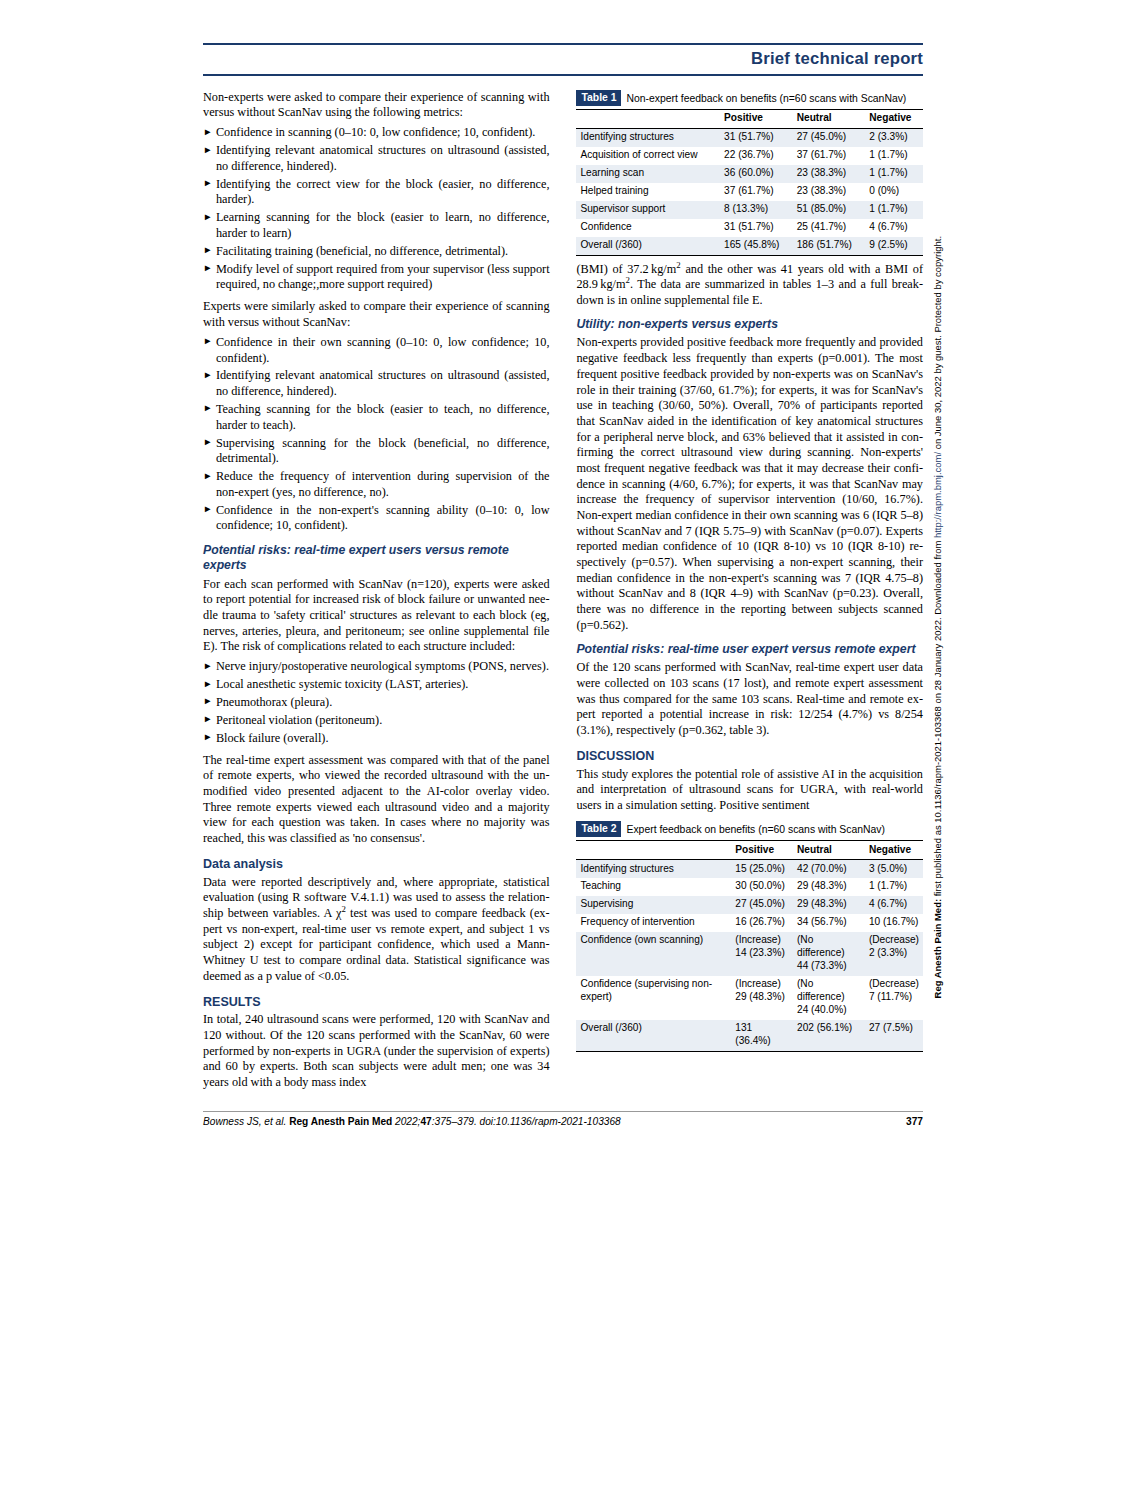Reg Anesth Pain Med: first published as 10.1136/rapm-2021-103368 on 28 January 2022. Downloaded from http://rapm.bmj.com/ on June 30, 2022 by guest. Protected by copyright.
Brief technical report
Non-experts were asked to compare their experience of scanning with versus without ScanNav using the following metrics:
Confidence in scanning (0–10: 0, low confidence; 10, confident).
Identifying relevant anatomical structures on ultrasound (assisted, no difference, hindered).
Identifying the correct view for the block (easier, no difference, harder).
Learning scanning for the block (easier to learn, no difference, harder to learn)
Facilitating training (beneficial, no difference, detrimental).
Modify level of support required from your supervisor (less support required, no change;,more support required)
Experts were similarly asked to compare their experience of scanning with versus without ScanNav:
Confidence in their own scanning (0–10: 0, low confidence; 10, confident).
Identifying relevant anatomical structures on ultrasound (assisted, no difference, hindered).
Teaching scanning for the block (easier to teach, no difference, harder to teach).
Supervising scanning for the block (beneficial, no difference, detrimental).
Reduce the frequency of intervention during supervision of the non-expert (yes, no difference, no).
Confidence in the non-expert's scanning ability (0–10: 0, low confidence; 10, confident).
Potential risks: real-time expert users versus remote experts
For each scan performed with ScanNav (n=120), experts were asked to report potential for increased risk of block failure or unwanted needle trauma to 'safety critical' structures as relevant to each block (eg, nerves, arteries, pleura, and peritoneum; see online supplemental file E). The risk of complications related to each structure included:
Nerve injury/postoperative neurological symptoms (PONS, nerves).
Local anesthetic systemic toxicity (LAST, arteries).
Pneumothorax (pleura).
Peritoneal violation (peritoneum).
Block failure (overall).
The real-time expert assessment was compared with that of the panel of remote experts, who viewed the recorded ultrasound with the unmodified video presented adjacent to the AI-color overlay video. Three remote experts viewed each ultrasound video and a majority view for each question was taken. In cases where no majority was reached, this was classified as 'no consensus'.
Data analysis
Data were reported descriptively and, where appropriate, statistical evaluation (using R software V.4.1.1) was used to assess the relationship between variables. A χ2 test was used to compare feedback (expert vs non-expert, real-time user vs remote expert, and subject 1 vs subject 2) except for participant confidence, which used a Mann-Whitney U test to compare ordinal data. Statistical significance was deemed as a p value of <0.05.
RESULTS
In total, 240 ultrasound scans were performed, 120 with ScanNav and 120 without. Of the 120 scans performed with the ScanNav, 60 were performed by non-experts in UGRA (under the supervision of experts) and 60 by experts. Both scan subjects were adult men; one was 34 years old with a body mass index
Table 1 Non-expert feedback on benefits (n=60 scans with ScanNav)
| | Positive | Neutral | Negative |
| --- | --- | --- | --- |
| Identifying structures | 31 (51.7%) | 27 (45.0%) | 2 (3.3%) |
| Acquisition of correct view | 22 (36.7%) | 37 (61.7%) | 1 (1.7%) |
| Learning scan | 36 (60.0%) | 23 (38.3%) | 1 (1.7%) |
| Helped training | 37 (61.7%) | 23 (38.3%) | 0 (0%) |
| Supervisor support | 8 (13.3%) | 51 (85.0%) | 1 (1.7%) |
| Confidence | 31 (51.7%) | 25 (41.7%) | 4 (6.7%) |
| Overall (/360) | 165 (45.8%) | 186 (51.7%) | 9 (2.5%) |
(BMI) of 37.2 kg/m2 and the other was 41 years old with a BMI of 28.9 kg/m2. The data are summarized in tables 1–3 and a full breakdown is in online supplemental file E.
Utility: non-experts versus experts
Non-experts provided positive feedback more frequently and provided negative feedback less frequently than experts (p=0.001). The most frequent positive feedback provided by non-experts was on ScanNav's role in their training (37/60, 61.7%); for experts, it was for ScanNav's use in teaching (30/60, 50%). Overall, 70% of participants reported that ScanNav aided in the identification of key anatomical structures for a peripheral nerve block, and 63% believed that it assisted in confirming the correct ultrasound view during scanning. Non-experts' most frequent negative feedback was that it may decrease their confidence in scanning (4/60, 6.7%); for experts, it was that ScanNav may increase the frequency of supervisor intervention (10/60, 16.7%). Non-expert median confidence in their own scanning was 6 (IQR 5–8) without ScanNav and 7 (IQR 5.75–9) with ScanNav (p=0.07). Experts reported median confidence of 10 (IQR 8-10) vs 10 (IQR 8-10) respectively (p=0.57). When supervising a non-expert scanning, their median confidence in the non-expert's scanning was 7 (IQR 4.75–8) without ScanNav and 8 (IQR 4–9) with ScanNav (p=0.23). Overall, there was no difference in the reporting between subjects scanned (p=0.562).
Potential risks: real-time user expert versus remote expert
Of the 120 scans performed with ScanNav, real-time expert user data were collected on 103 scans (17 lost), and remote expert assessment was thus compared for the same 103 scans. Real-time and remote expert reported a potential increase in risk: 12/254 (4.7%) vs 8/254 (3.1%), respectively (p=0.362, table 3).
DISCUSSION
This study explores the potential role of assistive AI in the acquisition and interpretation of ultrasound scans for UGRA, with real-world users in a simulation setting. Positive sentiment
Table 2 Expert feedback on benefits (n=60 scans with ScanNav)
| | Positive | Neutral | Negative |
| --- | --- | --- | --- |
| Identifying structures | 15 (25.0%) | 42 (70.0%) | 3 (5.0%) |
| Teaching | 30 (50.0%) | 29 (48.3%) | 1 (1.7%) |
| Supervising | 27 (45.0%) | 29 (48.3%) | 4 (6.7%) |
| Frequency of intervention | 16 (26.7%) | 34 (56.7%) | 10 (16.7%) |
| Confidence (own scanning) | (Increase) 14 (23.3%) | (No difference) 44 (73.3%) | (Decrease) 2 (3.3%) |
| Confidence (supervising non-expert) | (Increase) 29 (48.3%) | (No difference) 24 (40.0%) | (Decrease) 7 (11.7%) |
| Overall (/360) | 131 (36.4%) | 202 (56.1%) | 27 (7.5%) |
Bowness JS, et al. Reg Anesth Pain Med 2022;47:375–379. doi:10.1136/rapm-2021-103368
377